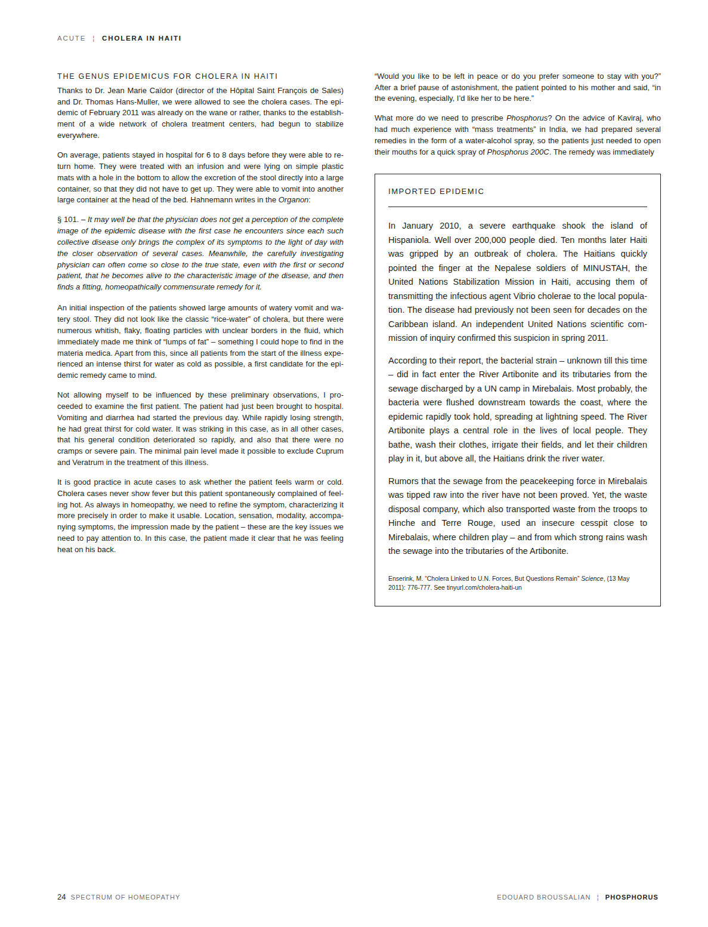ACUTE ¦ CHOLERA IN HAITI
The Genus Epidemicus for Cholera in Haiti
Thanks to Dr. Jean Marie Caïdor (director of the Hôpital Saint François de Sales) and Dr. Thomas Hans-Muller, we were allowed to see the cholera cases. The epidemic of February 2011 was already on the wane or rather, thanks to the establishment of a wide network of cholera treatment centers, had begun to stabilize everywhere.
On average, patients stayed in hospital for 6 to 8 days before they were able to return home. They were treated with an infusion and were lying on simple plastic mats with a hole in the bottom to allow the excretion of the stool directly into a large container, so that they did not have to get up. They were able to vomit into another large container at the head of the bed. Hahnemann writes in the Organon:
§ 101. – It may well be that the physician does not get a perception of the complete image of the epidemic disease with the first case he encounters since each such collective disease only brings the complex of its symptoms to the light of day with the closer observation of several cases. Meanwhile, the carefully investigating physician can often come so close to the true state, even with the first or second patient, that he becomes alive to the characteristic image of the disease, and then finds a fitting, homeopathically commensurate remedy for it.
An initial inspection of the patients showed large amounts of watery vomit and watery stool. They did not look like the classic “rice-water” of cholera, but there were numerous whitish, flaky, floating particles with unclear borders in the fluid, which immediately made me think of “lumps of fat” – something I could hope to find in the materia medica. Apart from this, since all patients from the start of the illness experienced an intense thirst for water as cold as possible, a first candidate for the epidemic remedy came to mind.
Not allowing myself to be influenced by these preliminary observations, I proceeded to examine the first patient. The patient had just been brought to hospital. Vomiting and diarrhea had started the previous day. While rapidly losing strength, he had great thirst for cold water. It was striking in this case, as in all other cases, that his general condition deteriorated so rapidly, and also that there were no cramps or severe pain. The minimal pain level made it possible to exclude Cuprum and Veratrum in the treatment of this illness.
It is good practice in acute cases to ask whether the patient feels warm or cold. Cholera cases never show fever but this patient spontaneously complained of feeling hot. As always in homeopathy, we need to refine the symptom, characterizing it more precisely in order to make it usable. Location, sensation, modality, accompanying symptoms, the impression made by the patient – these are the key issues we need to pay attention to. In this case, the patient made it clear that he was feeling heat on his back.
“Would you like to be left in peace or do you prefer someone to stay with you?” After a brief pause of astonishment, the patient pointed to his mother and said, “in the evening, especially, I’d like her to be here.”
What more do we need to prescribe Phosphorus? On the advice of Kaviraj, who had much experience with “mass treatments” in India, we had prepared several remedies in the form of a water-alcohol spray, so the patients just needed to open their mouths for a quick spray of Phosphorus 200C. The remedy was immediately
Imported Epidemic
In January 2010, a severe earthquake shook the island of Hispaniola. Well over 200,000 people died. Ten months later Haiti was gripped by an outbreak of cholera. The Haitians quickly pointed the finger at the Nepalese soldiers of MINUSTAH, the United Nations Stabilization Mission in Haiti, accusing them of transmitting the infectious agent Vibrio cholerae to the local population. The disease had previously not been seen for decades on the Caribbean island. An independent United Nations scientific commission of inquiry confirmed this suspicion in spring 2011.
According to their report, the bacterial strain – unknown till this time – did in fact enter the River Artibonite and its tributaries from the sewage discharged by a UN camp in Mirebalais. Most probably, the bacteria were flushed downstream towards the coast, where the epidemic rapidly took hold, spreading at lightning speed. The River Artibonite plays a central role in the lives of local people. They bathe, wash their clothes, irrigate their fields, and let their children play in it, but above all, the Haitians drink the river water.
Rumors that the sewage from the peacekeeping force in Mirebalais was tipped raw into the river have not been proved. Yet, the waste disposal company, which also transported waste from the troops to Hinche and Terre Rouge, used an insecure cesspit close to Mirebalais, where children play – and from which strong rains wash the sewage into the tributaries of the Artibonite.
Enserink, M. “Cholera Linked to U.N. Forces, But Questions Remain” Science, (13 May 2011): 776-777. See tinyurl.com/cholera-haiti-un
24 SPECTRUM OF HOMEOPATHY
EDOUARD BROUSSALIAN ¦ PHOSPHORUS